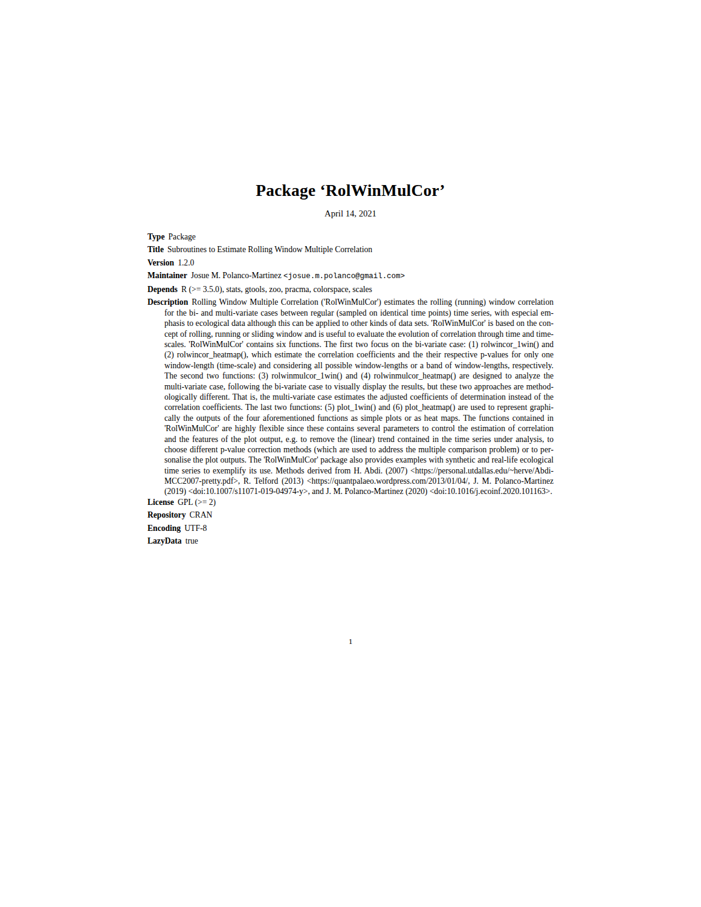Package ‘RolWinMulCor’
April 14, 2021
Type
Package
Title
Subroutines to Estimate Rolling Window Multiple Correlation
Version
1.2.0
Maintainer
Josue M. Polanco-Martinez <josue.m.polanco@gmail.com>
Depends
R (>= 3.5.0), stats, gtools, zoo, pracma, colorspace, scales
Description
Rolling Window Multiple Correlation ('RolWinMulCor') estimates the rolling (running) window correlation for the bi- and multi-variate cases between regular (sampled on identical time points) time series, with especial emphasis to ecological data although this can be applied to other kinds of data sets. 'RolWinMulCor' is based on the concept of rolling, running or sliding window and is useful to evaluate the evolution of correlation through time and time-scales. 'RolWinMulCor' contains six functions. The first two focus on the bi-variate case: (1) rolwincor_1win() and (2) rolwincor_heatmap(), which estimate the correlation coefficients and the their respective p-values for only one window-length (time-scale) and considering all possible window-lengths or a band of window-lengths, respectively. The second two functions: (3) rolwinmulcor_1win() and (4) rolwinmulcor_heatmap() are designed to analyze the multi-variate case, following the bi-variate case to visually display the results, but these two approaches are methodologically different. That is, the multi-variate case estimates the adjusted coefficients of determination instead of the correlation coefficients. The last two functions: (5) plot_1win() and (6) plot_heatmap() are used to represent graphically the outputs of the four aforementioned functions as simple plots or as heat maps. The functions contained in 'RolWinMulCor' are highly flexible since these contains several parameters to control the estimation of correlation and the features of the plot output, e.g. to remove the (linear) trend contained in the time series under analysis, to choose different p-value correction methods (which are used to address the multiple comparison problem) or to personalise the plot outputs. The 'RolWinMulCor' package also provides examples with synthetic and real-life ecological time series to exemplify its use. Methods derived from H. Abdi. (2007) <https://personal.utdallas.edu/~herve/Abdi-MCC2007-pretty.pdf>, R. Telford (2013) <https://quantpalaeo.wordpress.com/2013/01/04/, J. M. Polanco-Martinez (2019) <doi:10.1007/s11071-019-04974-y>, and J. M. Polanco-Martinez (2020) <doi:10.1016/j.ecoinf.2020.101163>.
License
GPL (>= 2)
Repository
CRAN
Encoding
UTF-8
LazyData
true
1